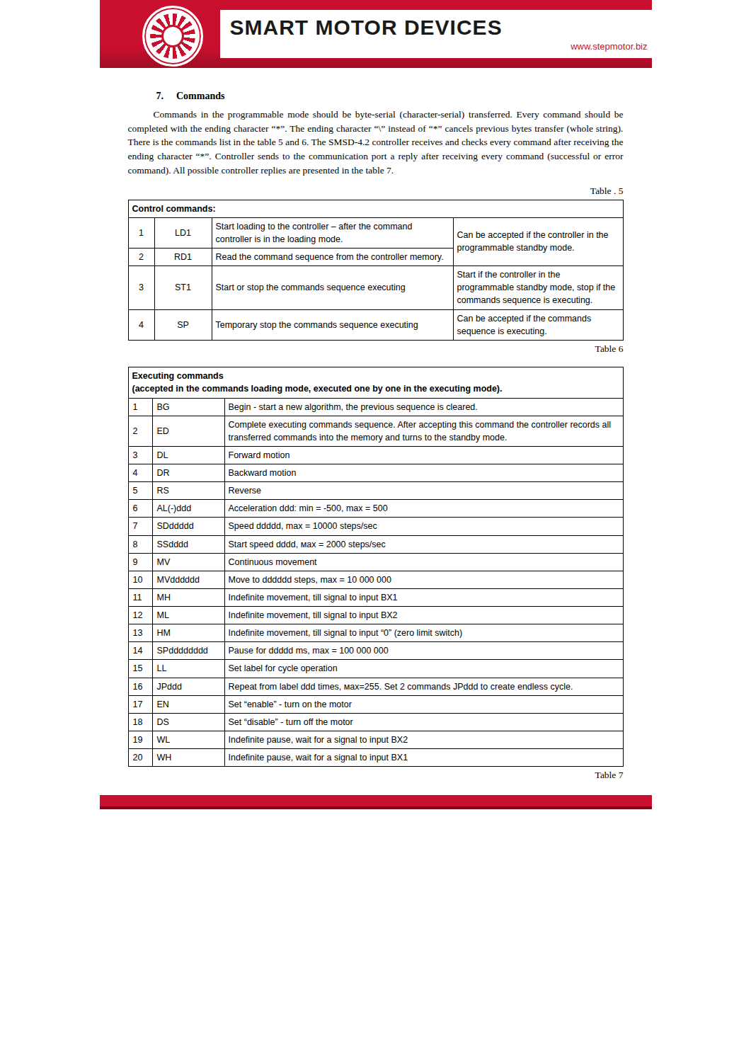SMART MOTOR DEVICES
www.stepmotor.biz
7. Commands
Commands in the programmable mode should be byte-serial (character-serial) transferred. Every command should be completed with the ending character “*”. The ending character “\” instead of “*” cancels previous bytes transfer (whole string). There is the commands list in the table 5 and 6. The SMSD-4.2 controller receives and checks every command after receiving the ending character “*”. Controller sends to the communication port a reply after receiving every command (successful or error command). All possible controller replies are presented in the table 7.
Table . 5
| Control commands: |
| 1 | LD1 | Start loading to the controller – after the command controller is in the loading mode. | Can be accepted if the controller in the programmable standby mode. |
| 2 | RD1 | Read the command sequence from the controller memory. |
| 3 | ST1 | Start or stop the commands sequence executing | Start if the controller in the programmable standby mode, stop if the commands sequence is executing. |
| 4 | SP | Temporary stop the commands sequence executing | Can be accepted if the commands sequence is executing. |
Table 6
| Executing commands (accepted in the commands loading mode, executed one by one in the executing mode). |
| 1 | BG | Begin - start a new algorithm, the previous sequence is cleared. |
| 2 | ED | Complete executing commands sequence. After accepting this command the controller records all transferred commands into the memory and turns to the standby mode. |
| 3 | DL | Forward motion |
| 4 | DR | Backward motion |
| 5 | RS | Reverse |
| 6 | AL(-)ddd | Acceleration ddd: min = -500, max = 500 |
| 7 | SDddddd | Speed ddddd, max = 10000 steps/sec |
| 8 | SSdddd | Start speed dddd, мax = 2000 steps/sec |
| 9 | MV | Continuous movement |
| 10 | MVdddddd | Move to dddddd steps, max = 10 000 000 |
| 11 | MH | Indefinite movement, till signal to input BX1 |
| 12 | ML | Indefinite movement, till signal to input BX2 |
| 13 | HM | Indefinite movement, till signal to input “0” (zero limit switch) |
| 14 | SPdddddddd | Pause for ddddd ms, max = 100 000 000 |
| 15 | LL | Set label for cycle operation |
| 16 | JPddd | Repeat from label ddd times, мax=255. Set 2 commands JPddd to create endless cycle. |
| 17 | EN | Set “enable” - turn on the motor |
| 18 | DS | Set “disable” - turn off the motor |
| 19 | WL | Indefinite pause, wait for a signal to input BX2 |
| 20 | WH | Indefinite pause, wait for a signal to input BX1 |
Table 7